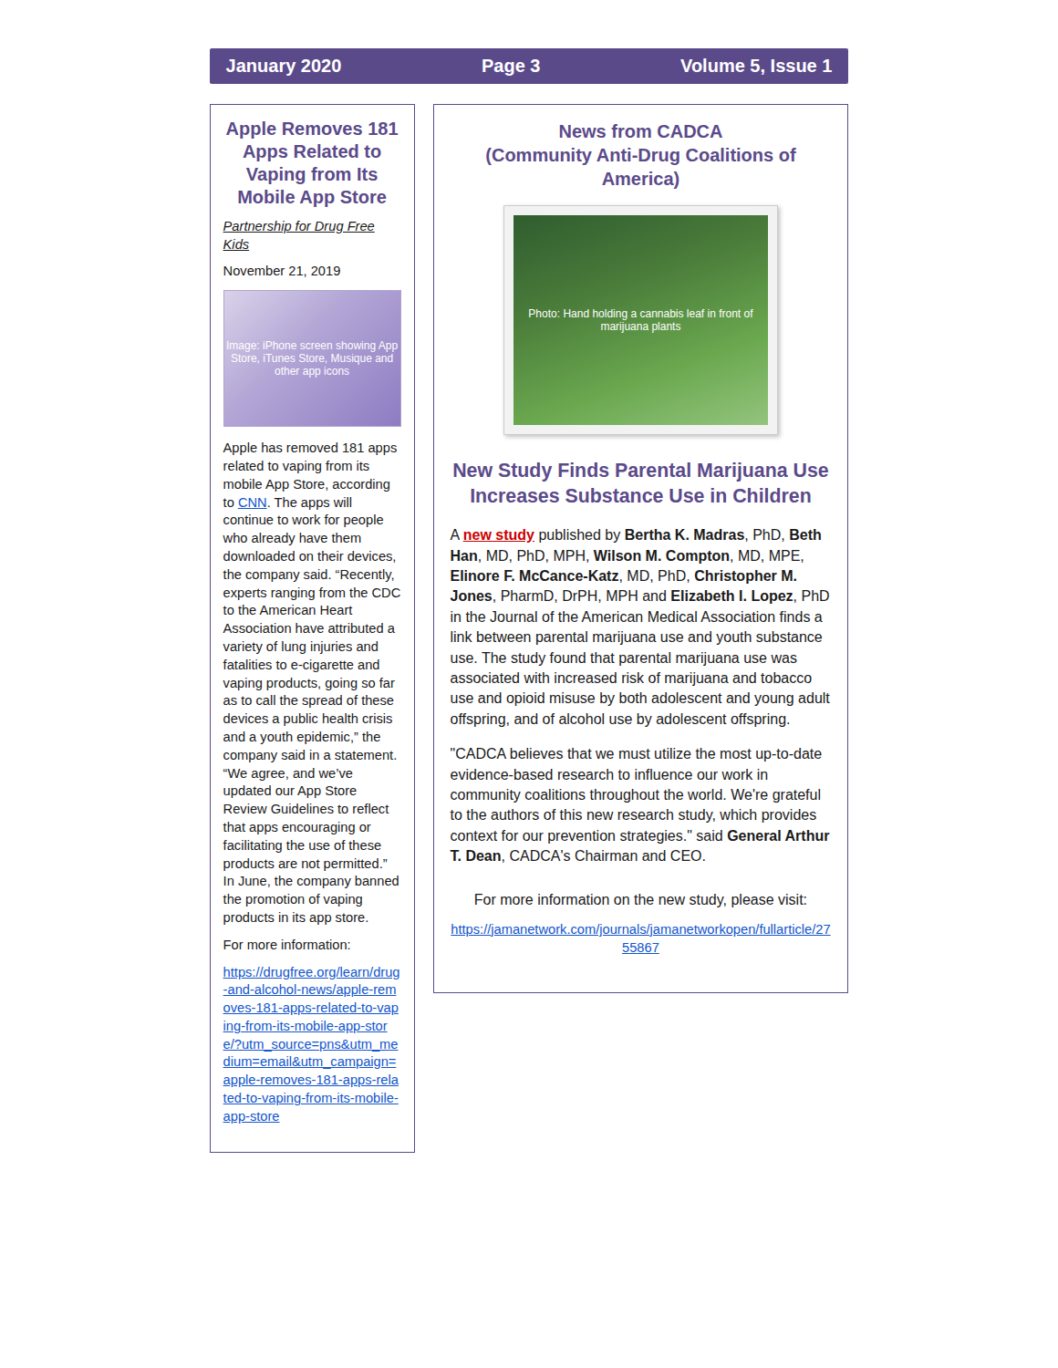January 2020
Page 3
Volume 5, Issue 1
Apple Removes 181 Apps Related to Vaping from Its Mobile App Store
Partnership for Drug Free Kids
November 21, 2019
Image: iPhone screen showing App Store, iTunes Store, Musique and other app icons
Apple has removed 181 apps related to vaping from its mobile App Store, according to CNN. The apps will continue to work for people who already have them downloaded on their devices, the company said. “Recently, experts ranging from the CDC to the American Heart Association have attributed a variety of lung injuries and fatalities to e-cigarette and vaping products, going so far as to call the spread of these devices a public health crisis and a youth epidemic,” the company said in a statement. “We agree, and we’ve updated our App Store Review Guidelines to reflect that apps encouraging or facilitating the use of these products are not permitted.” In June, the company banned the promotion of vaping products in its app store.
For more information:
https://drugfree.org/learn/drug-and-alcohol-news/apple-removes-181-apps-related-to-vaping-from-its-mobile-app-store/?utm_source=pns&utm_medium=email&utm_campaign=apple-removes-181-apps-related-to-vaping-from-its-mobile-app-store
News from CADCA
(Community Anti-Drug Coalitions of America)
Photo: Hand holding a cannabis leaf in front of marijuana plants
New Study Finds Parental Marijuana Use Increases Substance Use in Children
A new study published by Bertha K. Madras, PhD, Beth Han, MD, PhD, MPH, Wilson M. Compton, MD, MPE, Elinore F. McCance-Katz, MD, PhD, Christopher M. Jones, PharmD, DrPH, MPH and Elizabeth I. Lopez, PhD in the Journal of the American Medical Association finds a link between parental marijuana use and youth substance use. The study found that parental marijuana use was associated with increased risk of marijuana and tobacco use and opioid misuse by both adolescent and young adult offspring, and of alcohol use by adolescent offspring.
"CADCA believes that we must utilize the most up-to-date evidence-based research to influence our work in community coalitions throughout the world. We're grateful to the authors of this new research study, which provides context for our prevention strategies." said General Arthur T. Dean, CADCA's Chairman and CEO.
For more information on the new study, please visit:
https://jamanetwork.com/journals/jamanetworkopen/fullarticle/2755867